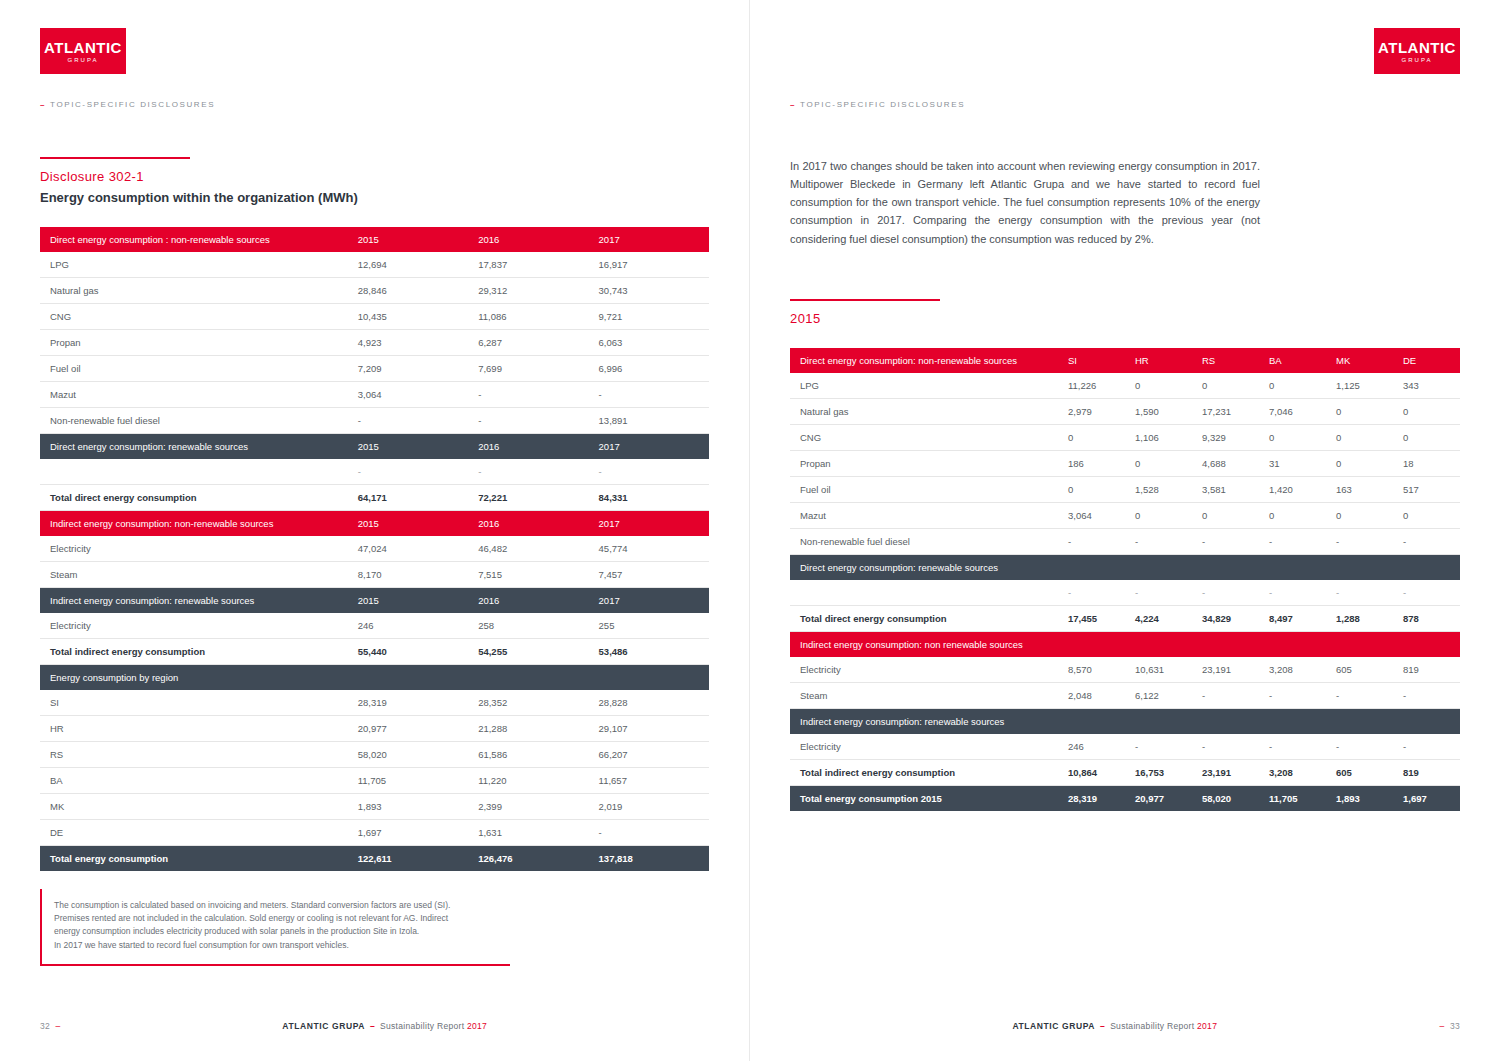ATLANTIC GRUPA
–Topic-specific disclosures
Disclosure 302-1
Energy consumption within the organization (MWh)
| Direct energy consumption : non-renewable sources | 2015 | 2016 | 2017 |
| --- | --- | --- | --- |
| LPG | 12,694 | 17,837 | 16,917 |
| Natural gas | 28,846 | 29,312 | 30,743 |
| CNG | 10,435 | 11,086 | 9,721 |
| Propan | 4,923 | 6,287 | 6,063 |
| Fuel oil | 7,209 | 7,699 | 6,996 |
| Mazut | 3,064 | - | - |
| Non-renewable fuel diesel | - | - | 13,891 |
| Direct energy consumption: renewable sources | 2015 | 2016 | 2017 |
| | - | - | - |
| Total direct energy consumption | 64,171 | 72,221 | 84,331 |
| Indirect energy consumption: non-renewable sources | 2015 | 2016 | 2017 |
| Electricity | 47,024 | 46,482 | 45,774 |
| Steam | 8,170 | 7,515 | 7,457 |
| Indirect energy consumption: renewable sources | 2015 | 2016 | 2017 |
| Electricity | 246 | 258 | 255 |
| Total indirect energy consumption | 55,440 | 54,255 | 53,486 |
| Energy consumption by region |
| SI | 28,319 | 28,352 | 28,828 |
| HR | 20,977 | 21,288 | 29,107 |
| RS | 58,020 | 61,586 | 66,207 |
| BA | 11,705 | 11,220 | 11,657 |
| MK | 1,893 | 2,399 | 2,019 |
| DE | 1,697 | 1,631 | - |
| Total energy consumption | 122,611 | 126,476 | 137,818 |
The consumption is calculated based on invoicing and meters. Standard conversion factors are used (SI).
Premises rented are not included in the calculation. Sold energy or cooling is not relevant for AG. Indirect
energy consumption includes electricity produced with solar panels in the production Site in Izola.
In 2017 we have started to record fuel consumption for own transport vehicles.
32 – ATLANTIC GRUPA–Sustainability Report 2017
ATLANTIC GRUPA
–Topic-specific disclosures
In 2017 two changes should be taken into account when reviewing energy consumption in 2017. Multipower Bleckede in Germany left Atlantic Grupa and we have started to record fuel consumption for the own transport vehicle. The fuel consumption represents 10% of the energy consumption in 2017. Comparing the energy consumption with the previous year (not considering fuel diesel consumption) the consumption was reduced by 2%.
2015
| Direct energy consumption: non-renewable sources | SI | HR | RS | BA | MK | DE |
| --- | --- | --- | --- | --- | --- | --- |
| LPG | 11,226 | 0 | 0 | 0 | 1,125 | 343 |
| Natural gas | 2,979 | 1,590 | 17,231 | 7,046 | 0 | 0 |
| CNG | 0 | 1,106 | 9,329 | 0 | 0 | 0 |
| Propan | 186 | 0 | 4,688 | 31 | 0 | 18 |
| Fuel oil | 0 | 1,528 | 3,581 | 1,420 | 163 | 517 |
| Mazut | 3,064 | 0 | 0 | 0 | 0 | 0 |
| Non-renewable fuel diesel | - | - | - | - | - | - |
| Direct energy consumption: renewable sources |
| | - | - | - | - | - | - |
| Total direct energy consumption | 17,455 | 4,224 | 34,829 | 8,497 | 1,288 | 878 |
| Indirect energy consumption: non renewable sources |
| Electricity | 8,570 | 10,631 | 23,191 | 3,208 | 605 | 819 |
| Steam | 2,048 | 6,122 | - | - | - | - |
| Indirect energy consumption: renewable sources |
| Electricity | 246 | - | - | - | - | - |
| Total indirect energy consumption | 10,864 | 16,753 | 23,191 | 3,208 | 605 | 819 |
| Total energy consumption 2015 | 28,319 | 20,977 | 58,020 | 11,705 | 1,893 | 1,697 |
ATLANTIC GRUPA–Sustainability Report 2017 – 33